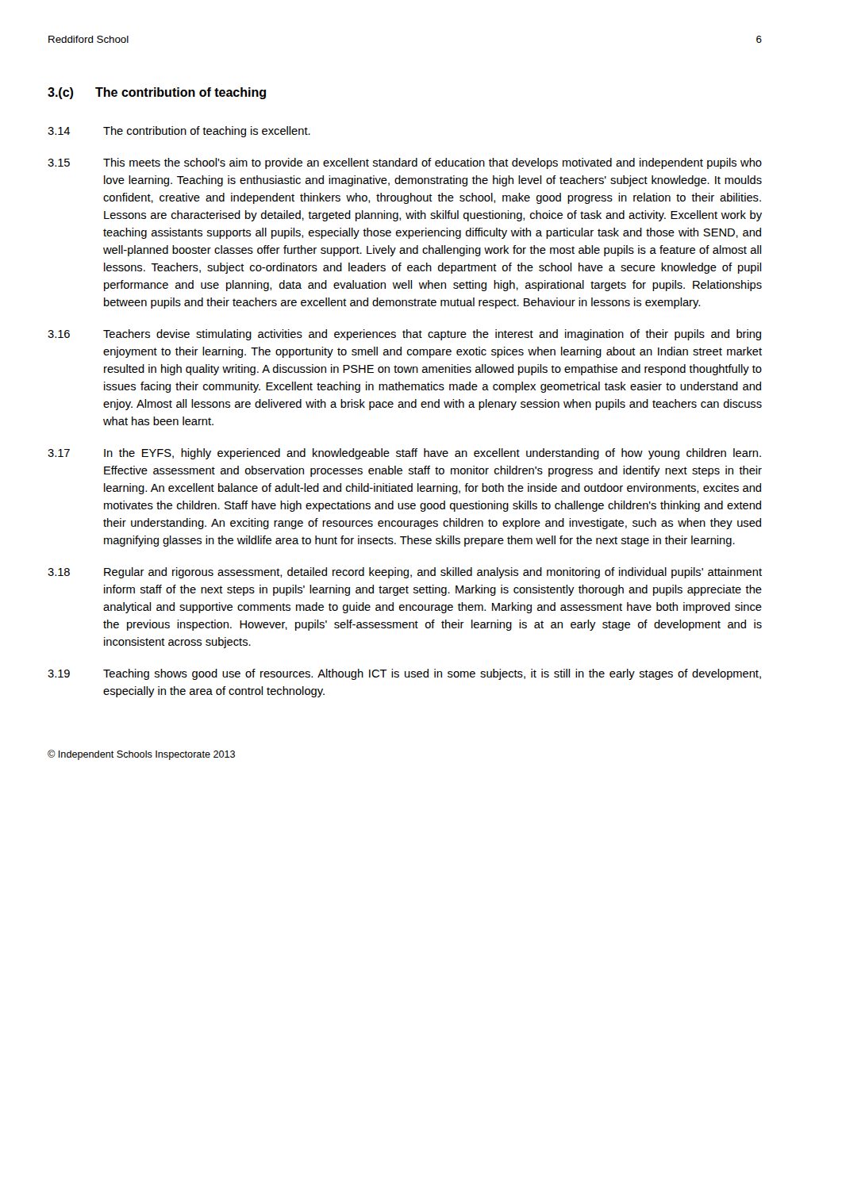Reddiford School 6
3.(c) The contribution of teaching
3.14
The contribution of teaching is excellent.
3.15
This meets the school's aim to provide an excellent standard of education that develops motivated and independent pupils who love learning. Teaching is enthusiastic and imaginative, demonstrating the high level of teachers' subject knowledge. It moulds confident, creative and independent thinkers who, throughout the school, make good progress in relation to their abilities. Lessons are characterised by detailed, targeted planning, with skilful questioning, choice of task and activity. Excellent work by teaching assistants supports all pupils, especially those experiencing difficulty with a particular task and those with SEND, and well-planned booster classes offer further support. Lively and challenging work for the most able pupils is a feature of almost all lessons. Teachers, subject co-ordinators and leaders of each department of the school have a secure knowledge of pupil performance and use planning, data and evaluation well when setting high, aspirational targets for pupils. Relationships between pupils and their teachers are excellent and demonstrate mutual respect. Behaviour in lessons is exemplary.
3.16
Teachers devise stimulating activities and experiences that capture the interest and imagination of their pupils and bring enjoyment to their learning. The opportunity to smell and compare exotic spices when learning about an Indian street market resulted in high quality writing. A discussion in PSHE on town amenities allowed pupils to empathise and respond thoughtfully to issues facing their community. Excellent teaching in mathematics made a complex geometrical task easier to understand and enjoy. Almost all lessons are delivered with a brisk pace and end with a plenary session when pupils and teachers can discuss what has been learnt.
3.17
In the EYFS, highly experienced and knowledgeable staff have an excellent understanding of how young children learn. Effective assessment and observation processes enable staff to monitor children's progress and identify next steps in their learning. An excellent balance of adult-led and child-initiated learning, for both the inside and outdoor environments, excites and motivates the children. Staff have high expectations and use good questioning skills to challenge children's thinking and extend their understanding. An exciting range of resources encourages children to explore and investigate, such as when they used magnifying glasses in the wildlife area to hunt for insects. These skills prepare them well for the next stage in their learning.
3.18
Regular and rigorous assessment, detailed record keeping, and skilled analysis and monitoring of individual pupils' attainment inform staff of the next steps in pupils' learning and target setting. Marking is consistently thorough and pupils appreciate the analytical and supportive comments made to guide and encourage them. Marking and assessment have both improved since the previous inspection. However, pupils' self-assessment of their learning is at an early stage of development and is inconsistent across subjects.
3.19
Teaching shows good use of resources. Although ICT is used in some subjects, it is still in the early stages of development, especially in the area of control technology.
© Independent Schools Inspectorate 2013